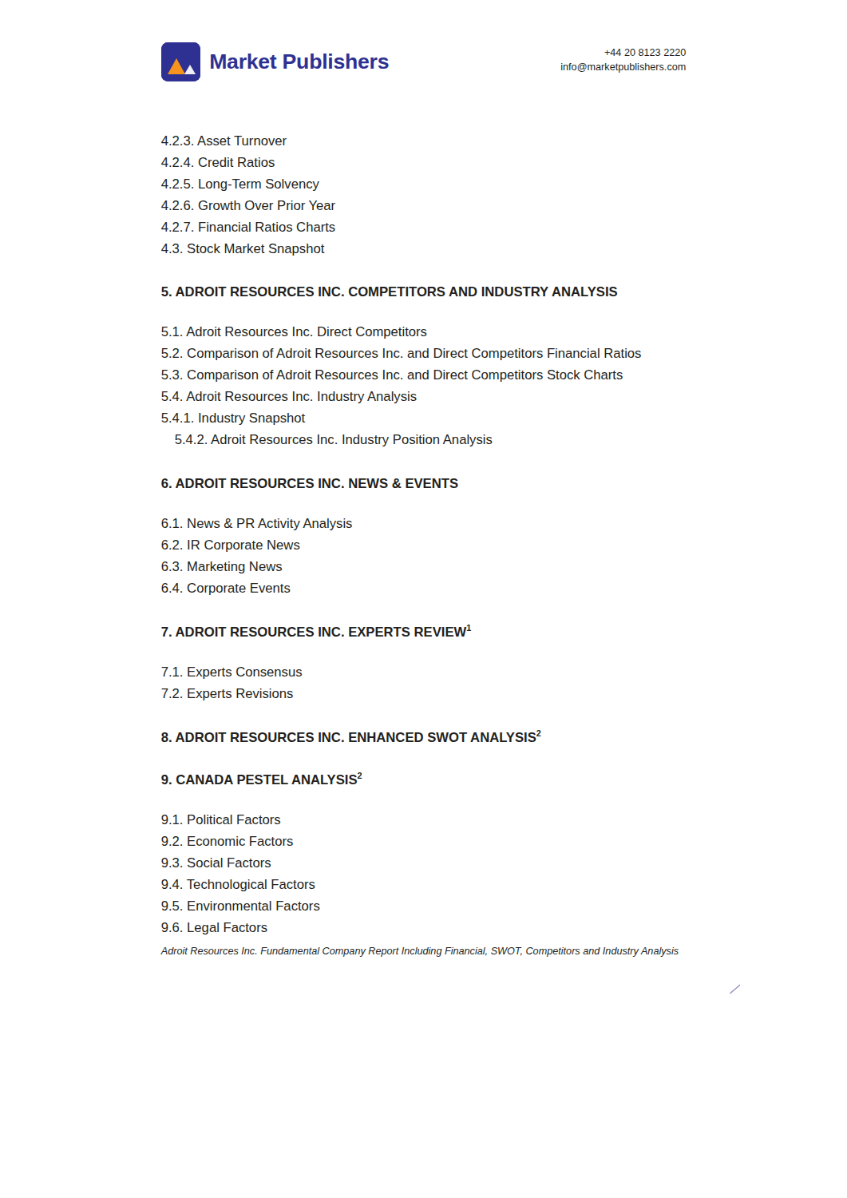Market Publishers
+44 20 8123 2220
info@marketpublishers.com
4.2.3. Asset Turnover
4.2.4. Credit Ratios
4.2.5. Long-Term Solvency
4.2.6. Growth Over Prior Year
4.2.7. Financial Ratios Charts
4.3. Stock Market Snapshot
5. Adroit Resources Inc. Competitors and Industry Analysis
5.1. Adroit Resources Inc. Direct Competitors
5.2. Comparison of Adroit Resources Inc. and Direct Competitors Financial Ratios
5.3. Comparison of Adroit Resources Inc. and Direct Competitors Stock Charts
5.4. Adroit Resources Inc. Industry Analysis
5.4.1. Industry Snapshot
5.4.2. Adroit Resources Inc. Industry Position Analysis
6. Adroit Resources Inc. News & Events
6.1. News & PR Activity Analysis
6.2. IR Corporate News
6.3. Marketing News
6.4. Corporate Events
7. Adroit Resources Inc. Experts Review1
7.1. Experts Consensus
7.2. Experts Revisions
8. Adroit Resources Inc. Enhanced SWOT Analysis2
9. Canada PESTEL Analysis2
9.1. Political Factors
9.2. Economic Factors
9.3. Social Factors
9.4. Technological Factors
9.5. Environmental Factors
9.6. Legal Factors
Adroit Resources Inc. Fundamental Company Report Including Financial, SWOT, Competitors and Industry Analysis